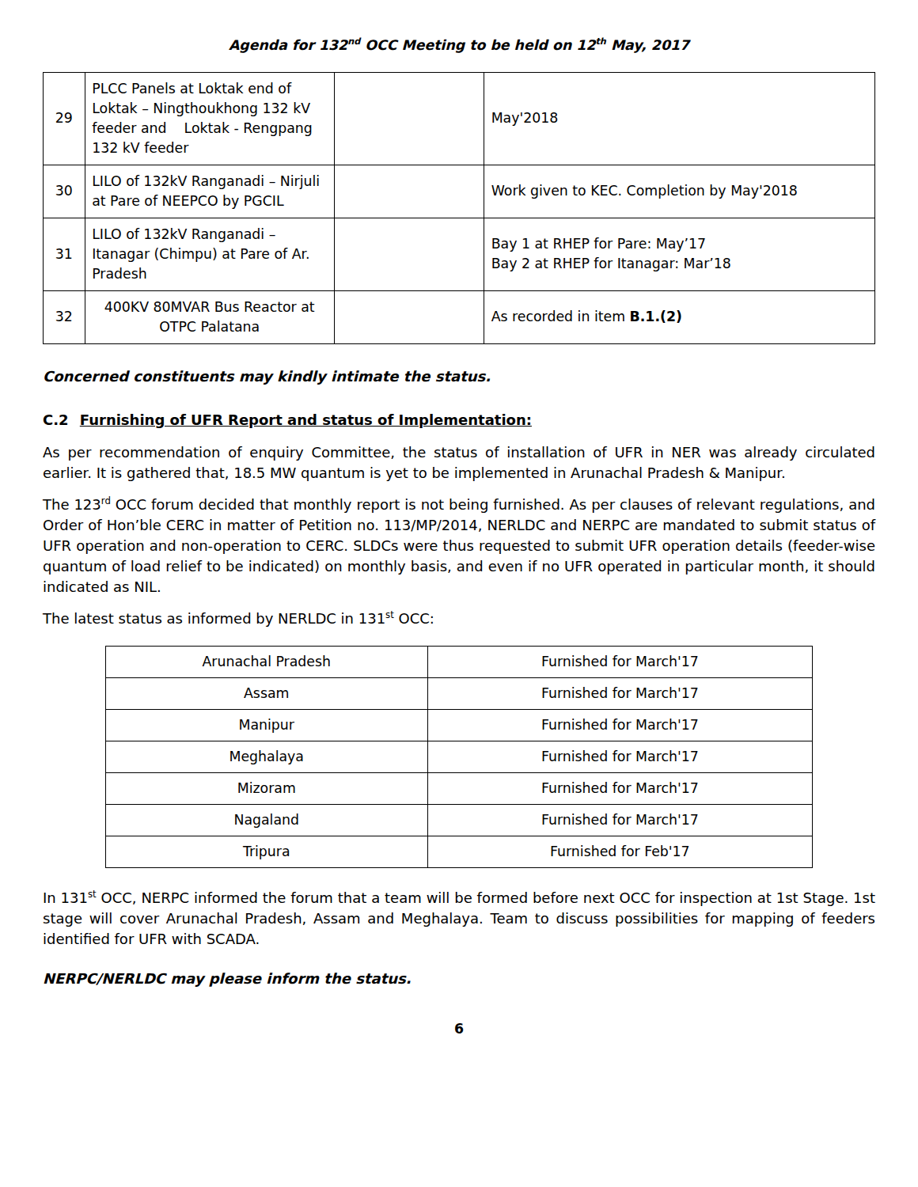Agenda for 132nd OCC Meeting to be held on 12th May, 2017
| 29 | PLCC Panels at Loktak end of Loktak – Ningthoukhong 132 kV feeder and Loktak - Rengpang 132 kV feeder | | May'2018 |
| 30 | LILO of 132kV Ranganadi – Nirjuli at Pare of NEEPCO by PGCIL | | Work given to KEC. Completion by May'2018 |
| 31 | LILO of 132kV Ranganadi – Itanagar (Chimpu) at Pare of Ar. Pradesh | | Bay 1 at RHEP for Pare: May’17 Bay 2 at RHEP for Itanagar: Mar’18 |
| 32 | 400KV 80MVAR Bus Reactor at OTPC Palatana | | As recorded in item B.1.(2) |
Concerned constituents may kindly intimate the status.
C.2 Furnishing of UFR Report and status of Implementation:
As per recommendation of enquiry Committee, the status of installation of UFR in NER was already circulated earlier. It is gathered that, 18.5 MW quantum is yet to be implemented in Arunachal Pradesh & Manipur.
The 123rd OCC forum decided that monthly report is not being furnished. As per clauses of relevant regulations, and Order of Hon’ble CERC in matter of Petition no. 113/MP/2014, NERLDC and NERPC are mandated to submit status of UFR operation and non-operation to CERC. SLDCs were thus requested to submit UFR operation details (feeder-wise quantum of load relief to be indicated) on monthly basis, and even if no UFR operated in particular month, it should indicated as NIL.
The latest status as informed by NERLDC in 131st OCC:
| Arunachal Pradesh | Furnished for March'17 |
| Assam | Furnished for March'17 |
| Manipur | Furnished for March'17 |
| Meghalaya | Furnished for March'17 |
| Mizoram | Furnished for March'17 |
| Nagaland | Furnished for March'17 |
| Tripura | Furnished for Feb'17 |
In 131st OCC, NERPC informed the forum that a team will be formed before next OCC for inspection at 1st Stage. 1st stage will cover Arunachal Pradesh, Assam and Meghalaya. Team to discuss possibilities for mapping of feeders identified for UFR with SCADA.
NERPC/NERLDC may please inform the status.
6